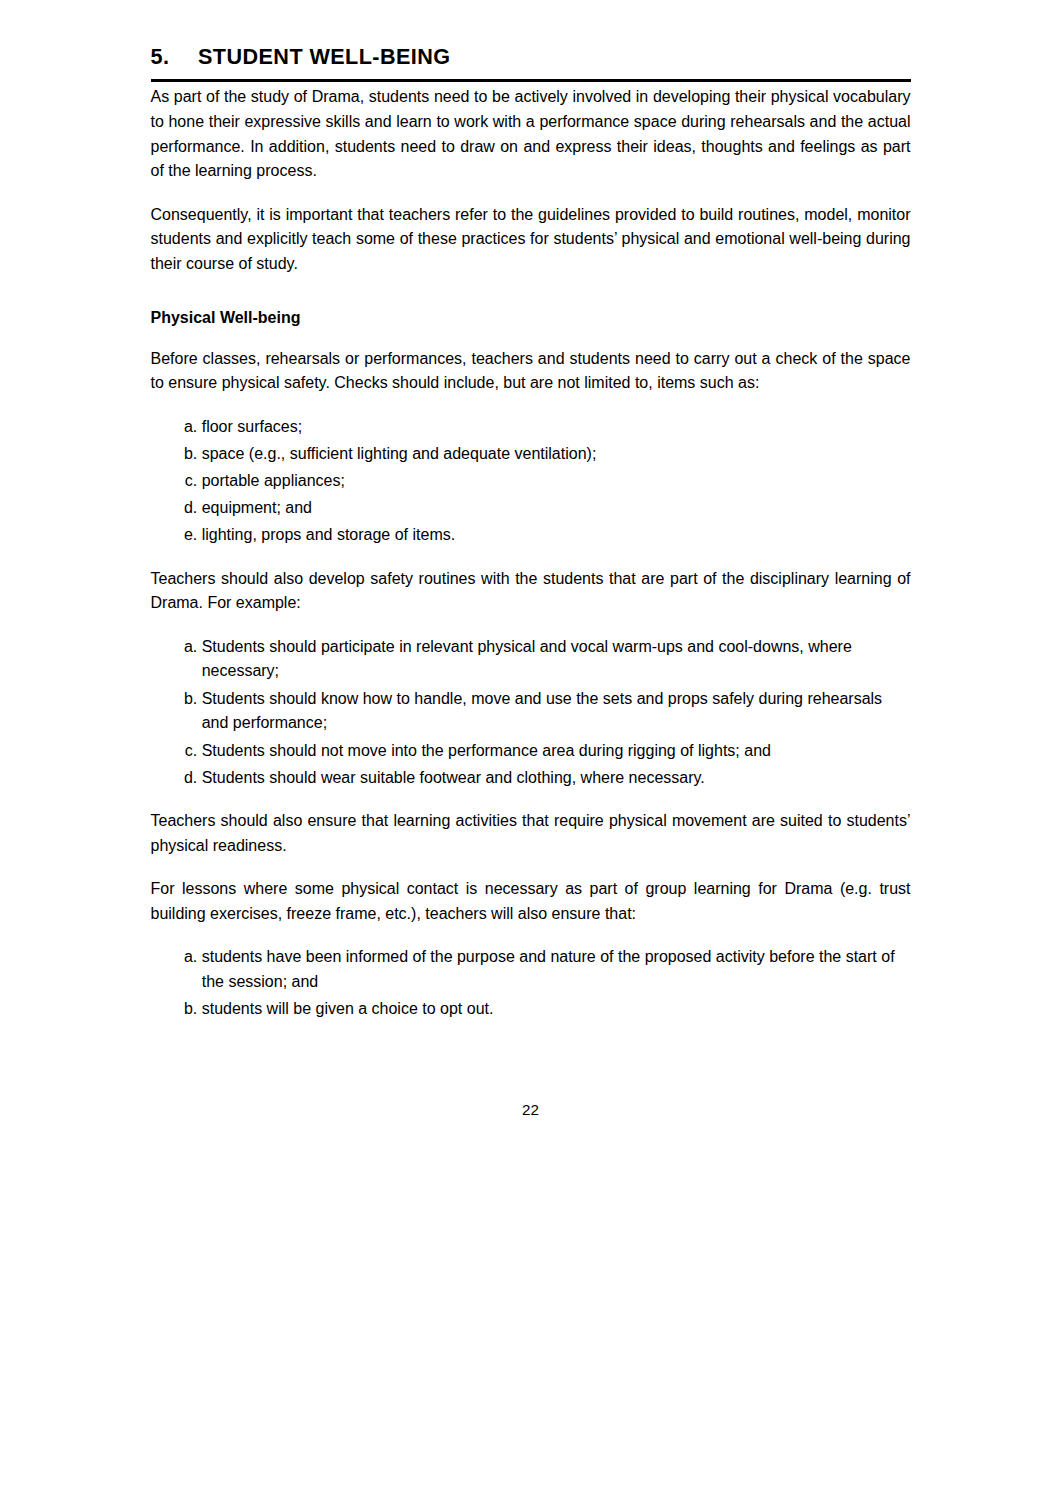5. STUDENT WELL-BEING
As part of the study of Drama, students need to be actively involved in developing their physical vocabulary to hone their expressive skills and learn to work with a performance space during rehearsals and the actual performance. In addition, students need to draw on and express their ideas, thoughts and feelings as part of the learning process.
Consequently, it is important that teachers refer to the guidelines provided to build routines, model, monitor students and explicitly teach some of these practices for students’ physical and emotional well-being during their course of study.
Physical Well-being
Before classes, rehearsals or performances, teachers and students need to carry out a check of the space to ensure physical safety. Checks should include, but are not limited to, items such as:
floor surfaces;
space (e.g., sufficient lighting and adequate ventilation);
portable appliances;
equipment; and
lighting, props and storage of items.
Teachers should also develop safety routines with the students that are part of the disciplinary learning of Drama. For example:
Students should participate in relevant physical and vocal warm-ups and cool-downs, where necessary;
Students should know how to handle, move and use the sets and props safely during rehearsals and performance;
Students should not move into the performance area during rigging of lights; and
Students should wear suitable footwear and clothing, where necessary.
Teachers should also ensure that learning activities that require physical movement are suited to students’ physical readiness.
For lessons where some physical contact is necessary as part of group learning for Drama (e.g. trust building exercises, freeze frame, etc.), teachers will also ensure that:
students have been informed of the purpose and nature of the proposed activity before the start of the session; and
students will be given a choice to opt out.
22